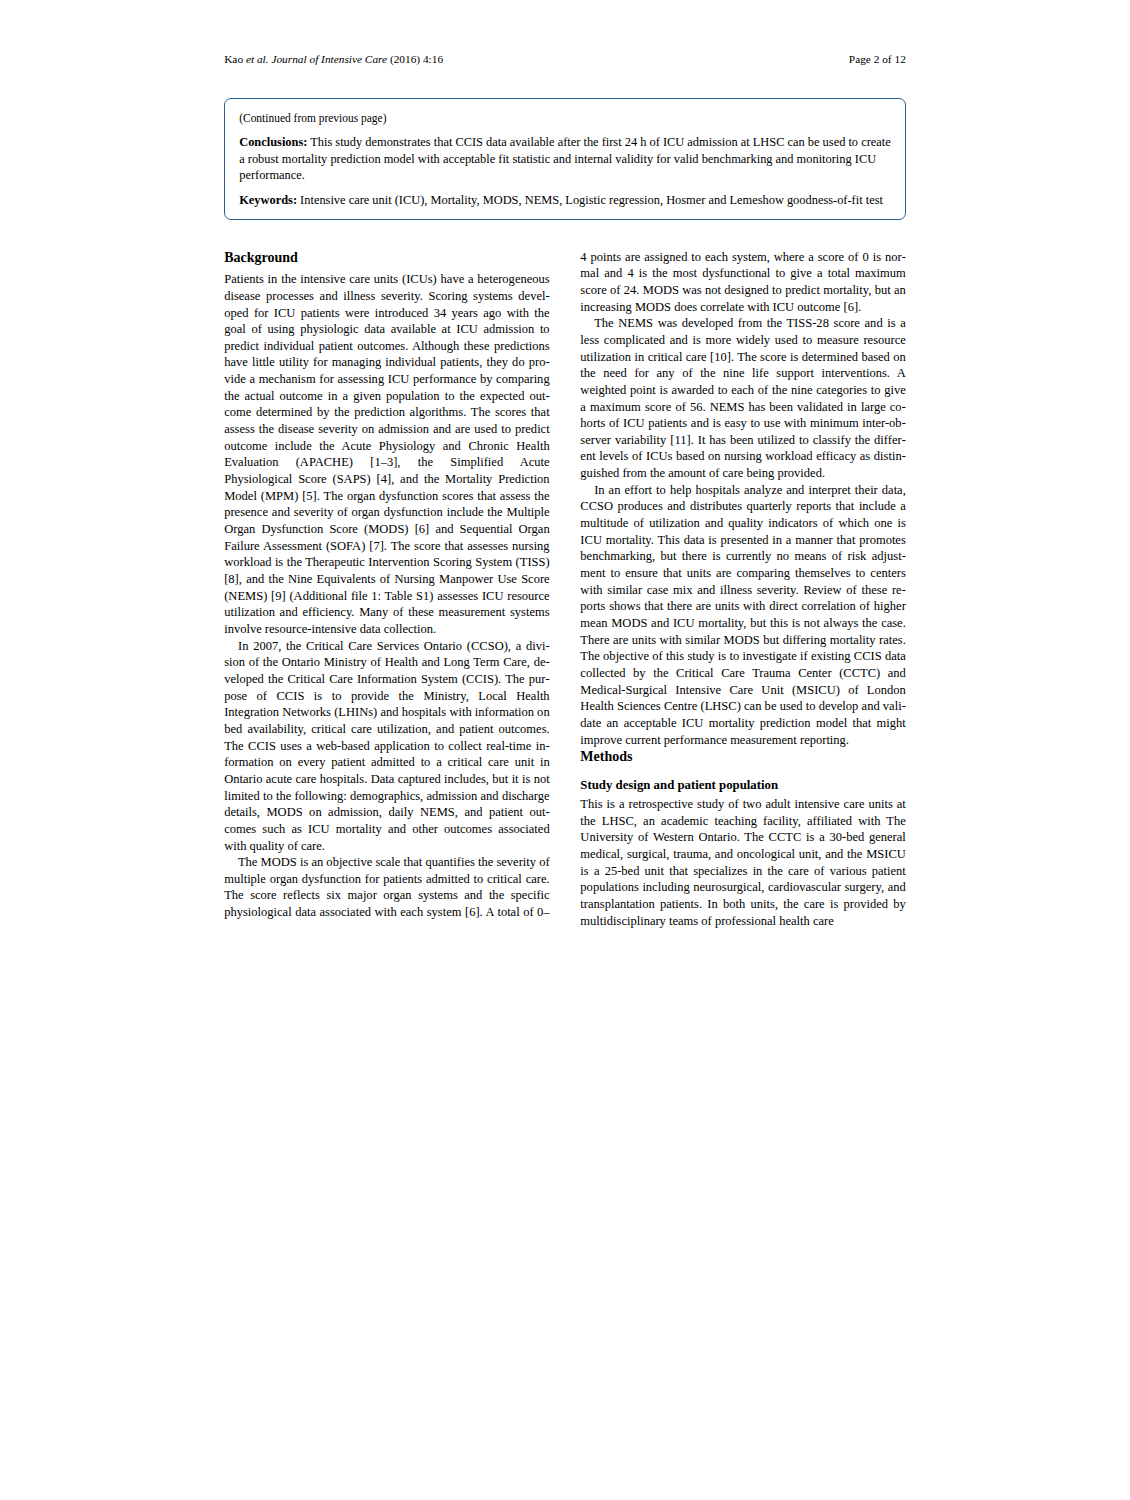Kao et al. Journal of Intensive Care (2016) 4:16
Page 2 of 12
(Continued from previous page)
Conclusions: This study demonstrates that CCIS data available after the first 24 h of ICU admission at LHSC can be used to create a robust mortality prediction model with acceptable fit statistic and internal validity for valid benchmarking and monitoring ICU performance.
Keywords: Intensive care unit (ICU), Mortality, MODS, NEMS, Logistic regression, Hosmer and Lemeshow goodness-of-fit test
Background
Patients in the intensive care units (ICUs) have a heterogeneous disease processes and illness severity. Scoring systems developed for ICU patients were introduced 34 years ago with the goal of using physiologic data available at ICU admission to predict individual patient outcomes. Although these predictions have little utility for managing individual patients, they do provide a mechanism for assessing ICU performance by comparing the actual outcome in a given population to the expected outcome determined by the prediction algorithms. The scores that assess the disease severity on admission and are used to predict outcome include the Acute Physiology and Chronic Health Evaluation (APACHE) [1–3], the Simplified Acute Physiological Score (SAPS) [4], and the Mortality Prediction Model (MPM) [5]. The organ dysfunction scores that assess the presence and severity of organ dysfunction include the Multiple Organ Dysfunction Score (MODS) [6] and Sequential Organ Failure Assessment (SOFA) [7]. The score that assesses nursing workload is the Therapeutic Intervention Scoring System (TISS) [8], and the Nine Equivalents of Nursing Manpower Use Score (NEMS) [9] (Additional file 1: Table S1) assesses ICU resource utilization and efficiency. Many of these measurement systems involve resource-intensive data collection.
In 2007, the Critical Care Services Ontario (CCSO), a division of the Ontario Ministry of Health and Long Term Care, developed the Critical Care Information System (CCIS). The purpose of CCIS is to provide the Ministry, Local Health Integration Networks (LHINs) and hospitals with information on bed availability, critical care utilization, and patient outcomes. The CCIS uses a web-based application to collect real-time information on every patient admitted to a critical care unit in Ontario acute care hospitals. Data captured includes, but it is not limited to the following: demographics, admission and discharge details, MODS on admission, daily NEMS, and patient outcomes such as ICU mortality and other outcomes associated with quality of care.
The MODS is an objective scale that quantifies the severity of multiple organ dysfunction for patients admitted to critical care. The score reflects six major organ systems and the specific physiological data associated with each system [6]. A total of 0–4 points are assigned to each system, where a score of 0 is normal and 4 is the most dysfunctional to give a total maximum score of 24. MODS was not designed to predict mortality, but an increasing MODS does correlate with ICU outcome [6].
The NEMS was developed from the TISS-28 score and is a less complicated and is more widely used to measure resource utilization in critical care [10]. The score is determined based on the need for any of the nine life support interventions. A weighted point is awarded to each of the nine categories to give a maximum score of 56. NEMS has been validated in large cohorts of ICU patients and is easy to use with minimum inter-observer variability [11]. It has been utilized to classify the different levels of ICUs based on nursing workload efficacy as distinguished from the amount of care being provided.
In an effort to help hospitals analyze and interpret their data, CCSO produces and distributes quarterly reports that include a multitude of utilization and quality indicators of which one is ICU mortality. This data is presented in a manner that promotes benchmarking, but there is currently no means of risk adjustment to ensure that units are comparing themselves to centers with similar case mix and illness severity. Review of these reports shows that there are units with direct correlation of higher mean MODS and ICU mortality, but this is not always the case. There are units with similar MODS but differing mortality rates. The objective of this study is to investigate if existing CCIS data collected by the Critical Care Trauma Center (CCTC) and Medical-Surgical Intensive Care Unit (MSICU) of London Health Sciences Centre (LHSC) can be used to develop and validate an acceptable ICU mortality prediction model that might improve current performance measurement reporting.
Methods
Study design and patient population
This is a retrospective study of two adult intensive care units at the LHSC, an academic teaching facility, affiliated with The University of Western Ontario. The CCTC is a 30-bed general medical, surgical, trauma, and oncological unit, and the MSICU is a 25-bed unit that specializes in the care of various patient populations including neurosurgical, cardiovascular surgery, and transplantation patients. In both units, the care is provided by multidisciplinary teams of professional health care